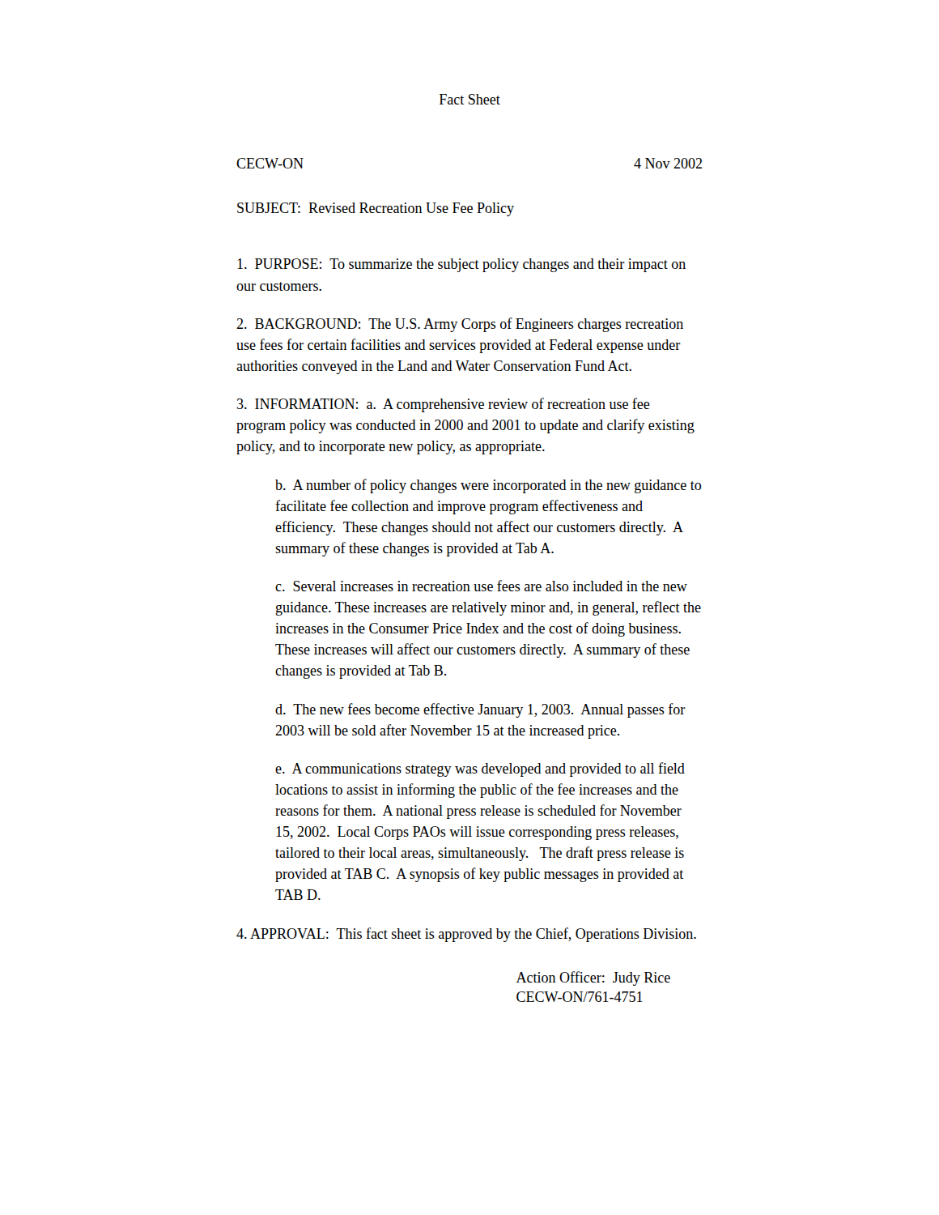Fact Sheet
CECW-ON 4 Nov 2002
SUBJECT: Revised Recreation Use Fee Policy
1. PURPOSE: To summarize the subject policy changes and their impact on our customers.
2. BACKGROUND: The U.S. Army Corps of Engineers charges recreation use fees for certain facilities and services provided at Federal expense under authorities conveyed in the Land and Water Conservation Fund Act.
3. INFORMATION: a. A comprehensive review of recreation use fee program policy was conducted in 2000 and 2001 to update and clarify existing policy, and to incorporate new policy, as appropriate.
b. A number of policy changes were incorporated in the new guidance to facilitate fee collection and improve program effectiveness and efficiency. These changes should not affect our customers directly. A summary of these changes is provided at Tab A.
c. Several increases in recreation use fees are also included in the new guidance. These increases are relatively minor and, in general, reflect the increases in the Consumer Price Index and the cost of doing business. These increases will affect our customers directly. A summary of these changes is provided at Tab B.
d. The new fees become effective January 1, 2003. Annual passes for 2003 will be sold after November 15 at the increased price.
e. A communications strategy was developed and provided to all field locations to assist in informing the public of the fee increases and the reasons for them. A national press release is scheduled for November 15, 2002. Local Corps PAOs will issue corresponding press releases, tailored to their local areas, simultaneously. The draft press release is provided at TAB C. A synopsis of key public messages in provided at TAB D.
4. APPROVAL: This fact sheet is approved by the Chief, Operations Division.
Action Officer: Judy Rice
CECW-ON/761-4751